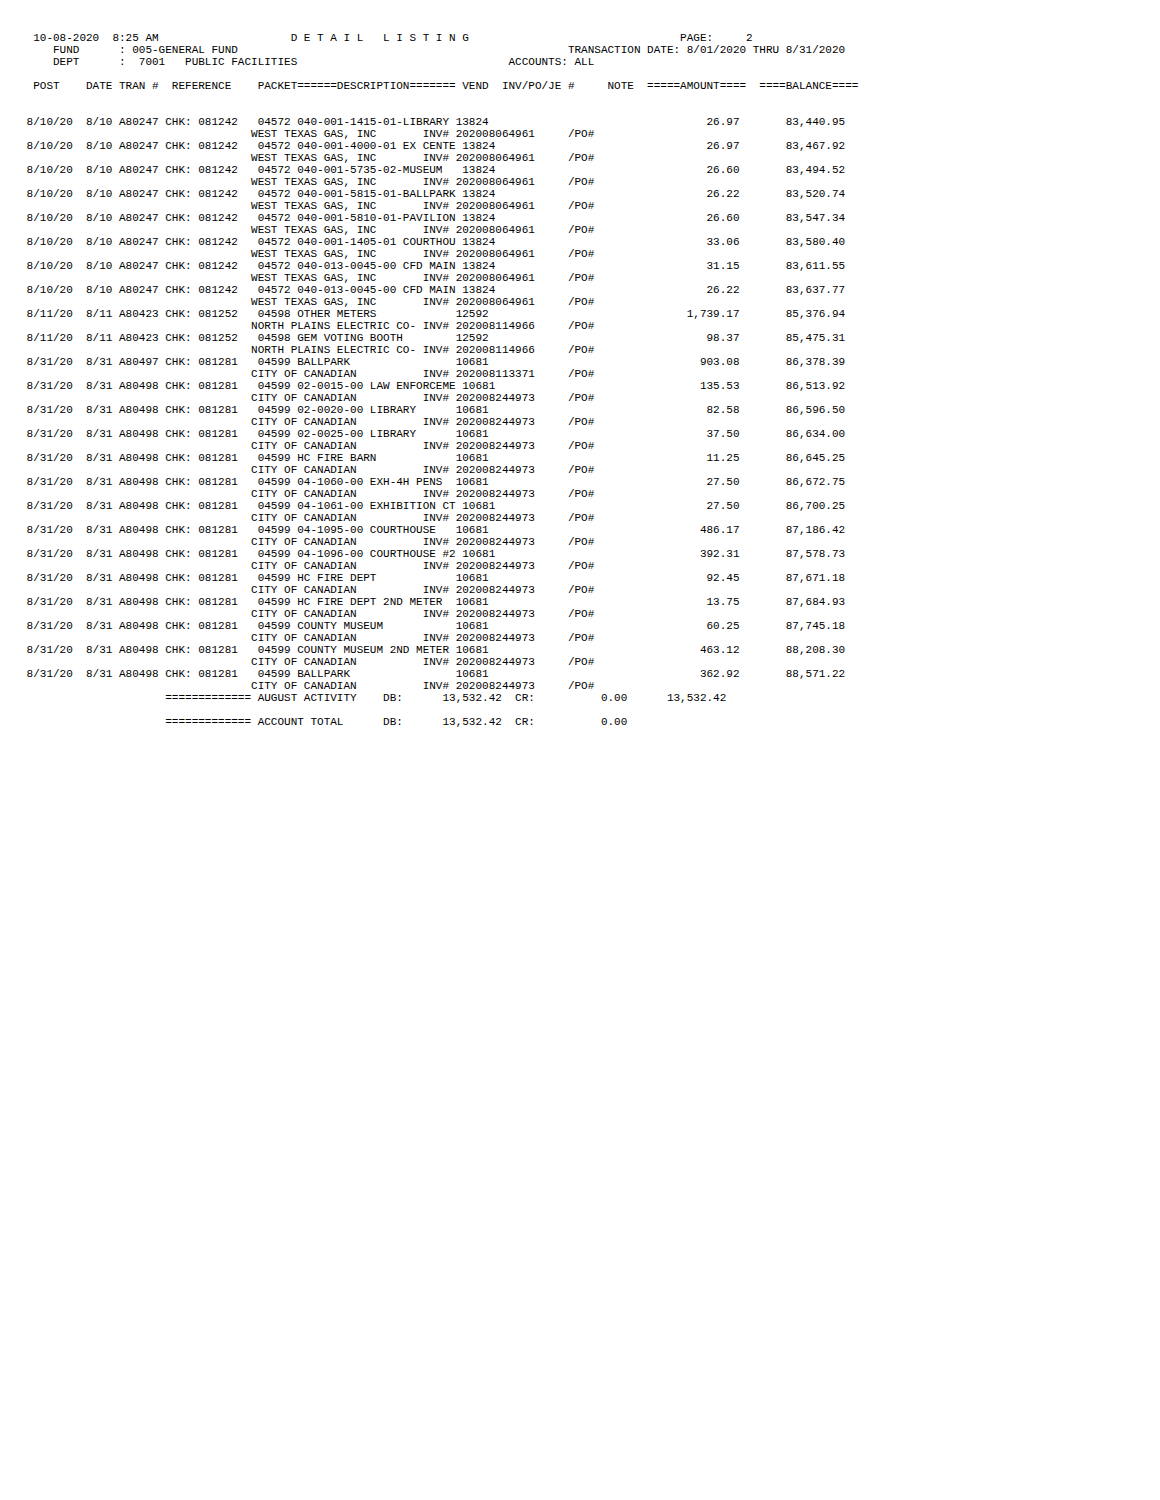10-08-2020 8:25 AM D E T A I L L I S T I N G PAGE: 2 FUND : 005-GENERAL FUND TRANSACTION DATE: 8/01/2020 THRU 8/31/2020 DEPT : 7001 PUBLIC FACILITIES ACCOUNTS: ALL POST DATE TRAN # REFERENCE PACKET======DESCRIPTION======= VEND INV/PO/JE # NOTE =====AMOUNT==== ====BALANCE==== 8/10/20 8/10 A80247 CHK: 081242 04572 040-001-1415-01-LIBRARY 13824 26.97 83,440.95 WEST TEXAS GAS, INC INV# 202008064961 /PO# 8/10/20 8/10 A80247 CHK: 081242 04572 040-001-4000-01 EX CENTE 13824 26.97 83,467.92 WEST TEXAS GAS, INC INV# 202008064961 /PO# 8/10/20 8/10 A80247 CHK: 081242 04572 040-001-5735-02-MUSEUM 13824 26.60 83,494.52 WEST TEXAS GAS, INC INV# 202008064961 /PO# 8/10/20 8/10 A80247 CHK: 081242 04572 040-001-5815-01-BALLPARK 13824 26.22 83,520.74 WEST TEXAS GAS, INC INV# 202008064961 /PO# 8/10/20 8/10 A80247 CHK: 081242 04572 040-001-5810-01-PAVILION 13824 26.60 83,547.34 WEST TEXAS GAS, INC INV# 202008064961 /PO# 8/10/20 8/10 A80247 CHK: 081242 04572 040-001-1405-01 COURTHOU 13824 33.06 83,580.40 WEST TEXAS GAS, INC INV# 202008064961 /PO# 8/10/20 8/10 A80247 CHK: 081242 04572 040-013-0045-00 CFD MAIN 13824 31.15 83,611.55 WEST TEXAS GAS, INC INV# 202008064961 /PO# 8/10/20 8/10 A80247 CHK: 081242 04572 040-013-0045-00 CFD MAIN 13824 26.22 83,637.77 WEST TEXAS GAS, INC INV# 202008064961 /PO# 8/11/20 8/11 A80423 CHK: 081252 04598 OTHER METERS 12592 1,739.17 85,376.94 NORTH PLAINS ELECTRIC CO- INV# 202008114966 /PO# 8/11/20 8/11 A80423 CHK: 081252 04598 GEM VOTING BOOTH 12592 98.37 85,475.31 NORTH PLAINS ELECTRIC CO- INV# 202008114966 /PO# 8/31/20 8/31 A80497 CHK: 081281 04599 BALLPARK 10681 903.08 86,378.39 CITY OF CANADIAN INV# 202008113371 /PO# 8/31/20 8/31 A80498 CHK: 081281 04599 02-0015-00 LAW ENFORCEME 10681 135.53 86,513.92 CITY OF CANADIAN INV# 202008244973 /PO# 8/31/20 8/31 A80498 CHK: 081281 04599 02-0020-00 LIBRARY 10681 82.58 86,596.50 CITY OF CANADIAN INV# 202008244973 /PO# 8/31/20 8/31 A80498 CHK: 081281 04599 02-0025-00 LIBRARY 10681 37.50 86,634.00 CITY OF CANADIAN INV# 202008244973 /PO# 8/31/20 8/31 A80498 CHK: 081281 04599 HC FIRE BARN 10681 11.25 86,645.25 CITY OF CANADIAN INV# 202008244973 /PO# 8/31/20 8/31 A80498 CHK: 081281 04599 04-1060-00 EXH-4H PENS 10681 27.50 86,672.75 CITY OF CANADIAN INV# 202008244973 /PO# 8/31/20 8/31 A80498 CHK: 081281 04599 04-1061-00 EXHIBITION CT 10681 27.50 86,700.25 CITY OF CANADIAN INV# 202008244973 /PO# 8/31/20 8/31 A80498 CHK: 081281 04599 04-1095-00 COURTHOUSE 10681 486.17 87,186.42 CITY OF CANADIAN INV# 202008244973 /PO# 8/31/20 8/31 A80498 CHK: 081281 04599 04-1096-00 COURTHOUSE #2 10681 392.31 87,578.73 CITY OF CANADIAN INV# 202008244973 /PO# 8/31/20 8/31 A80498 CHK: 081281 04599 HC FIRE DEPT 10681 92.45 87,671.18 CITY OF CANADIAN INV# 202008244973 /PO# 8/31/20 8/31 A80498 CHK: 081281 04599 HC FIRE DEPT 2ND METER 10681 13.75 87,684.93 CITY OF CANADIAN INV# 202008244973 /PO# 8/31/20 8/31 A80498 CHK: 081281 04599 COUNTY MUSEUM 10681 60.25 87,745.18 CITY OF CANADIAN INV# 202008244973 /PO# 8/31/20 8/31 A80498 CHK: 081281 04599 COUNTY MUSEUM 2ND METER 10681 463.12 88,208.30 CITY OF CANADIAN INV# 202008244973 /PO# 8/31/20 8/31 A80498 CHK: 081281 04599 BALLPARK 10681 362.92 88,571.22 CITY OF CANADIAN INV# 202008244973 /PO# ============= AUGUST ACTIVITY DB: 13,532.42 CR: 0.00 13,532.42 ============= ACCOUNT TOTAL DB: 13,532.42 CR: 0.00